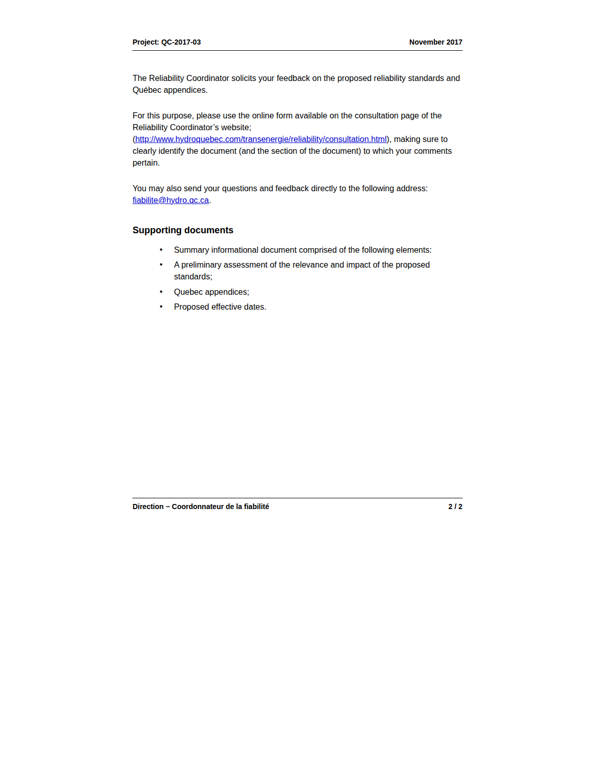Project: QC-2017-03 November 2017
The Reliability Coordinator solicits your feedback on the proposed reliability standards and Québec appendices.
For this purpose, please use the online form available on the consultation page of the Reliability Coordinator’s website; (http://www.hydroquebec.com/transenergie/reliability/consultation.html), making sure to clearly identify the document (and the section of the document) to which your comments pertain.
You may also send your questions and feedback directly to the following address: fiabilite@hydro.qc.ca.
Supporting documents
Summary informational document comprised of the following elements:
A preliminary assessment of the relevance and impact of the proposed standards;
Quebec appendices;
Proposed effective dates.
Direction − Coordonnateur de la fiabilité 2 / 2